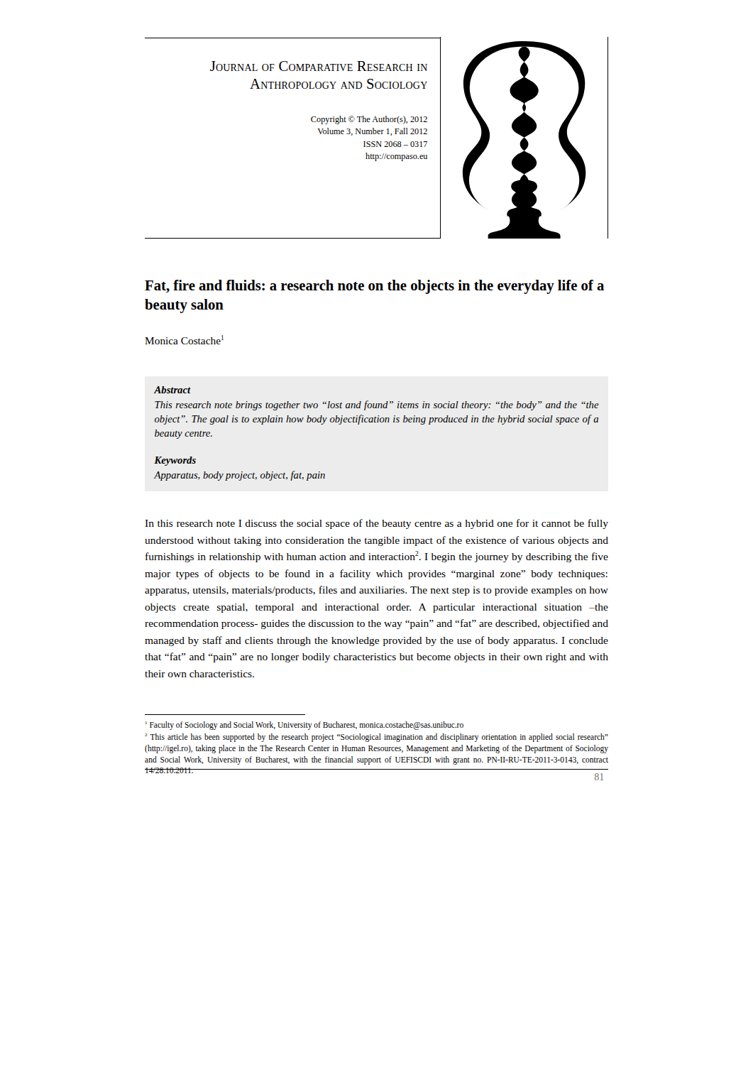Journal of Comparative Research in
Anthropology and Sociology
Copyright © The Author(s), 2012
Volume 3, Number 1, Fall 2012
ISSN 2068 – 0317
http://compaso.eu
Fat, fire and fluids: a research note on the objects in the everyday life of a beauty salon
Monica Costache1
Abstract
This research note brings together two “lost and found” items in social theory: “the body” and the “the object”. The goal is to explain how body objectification is being produced in the hybrid social space of a beauty centre.
Keywords
Apparatus, body project, object, fat, pain
In this research note I discuss the social space of the beauty centre as a hybrid one for it cannot be fully understood without taking into consideration the tangible impact of the existence of various objects and furnishings in relationship with human action and interaction2. I begin the journey by describing the five major types of objects to be found in a facility which provides “marginal zone” body techniques: apparatus, utensils, materials/products, files and auxiliaries. The next step is to provide examples on how objects create spatial, temporal and interactional order. A particular interactional situation –the recommendation process- guides the discussion to the way “pain” and “fat” are described, objectified and managed by staff and clients through the knowledge provided by the use of body apparatus. I conclude that “fat” and “pain” are no longer bodily characteristics but become objects in their own right and with their own characteristics.
1 Faculty of Sociology and Social Work, University of Bucharest, monica.costache@sas.unibuc.ro
2 This article has been supported by the research project “Sociological imagination and disciplinary orientation in applied social research” (http://igel.ro), taking place in the The Research Center in Human Resources, Management and Marketing of the Department of Sociology and Social Work, University of Bucharest, with the financial support of UEFISCDI with grant no. PN-II-RU-TE-2011-3-0143, contract 14/28.10.2011.
81